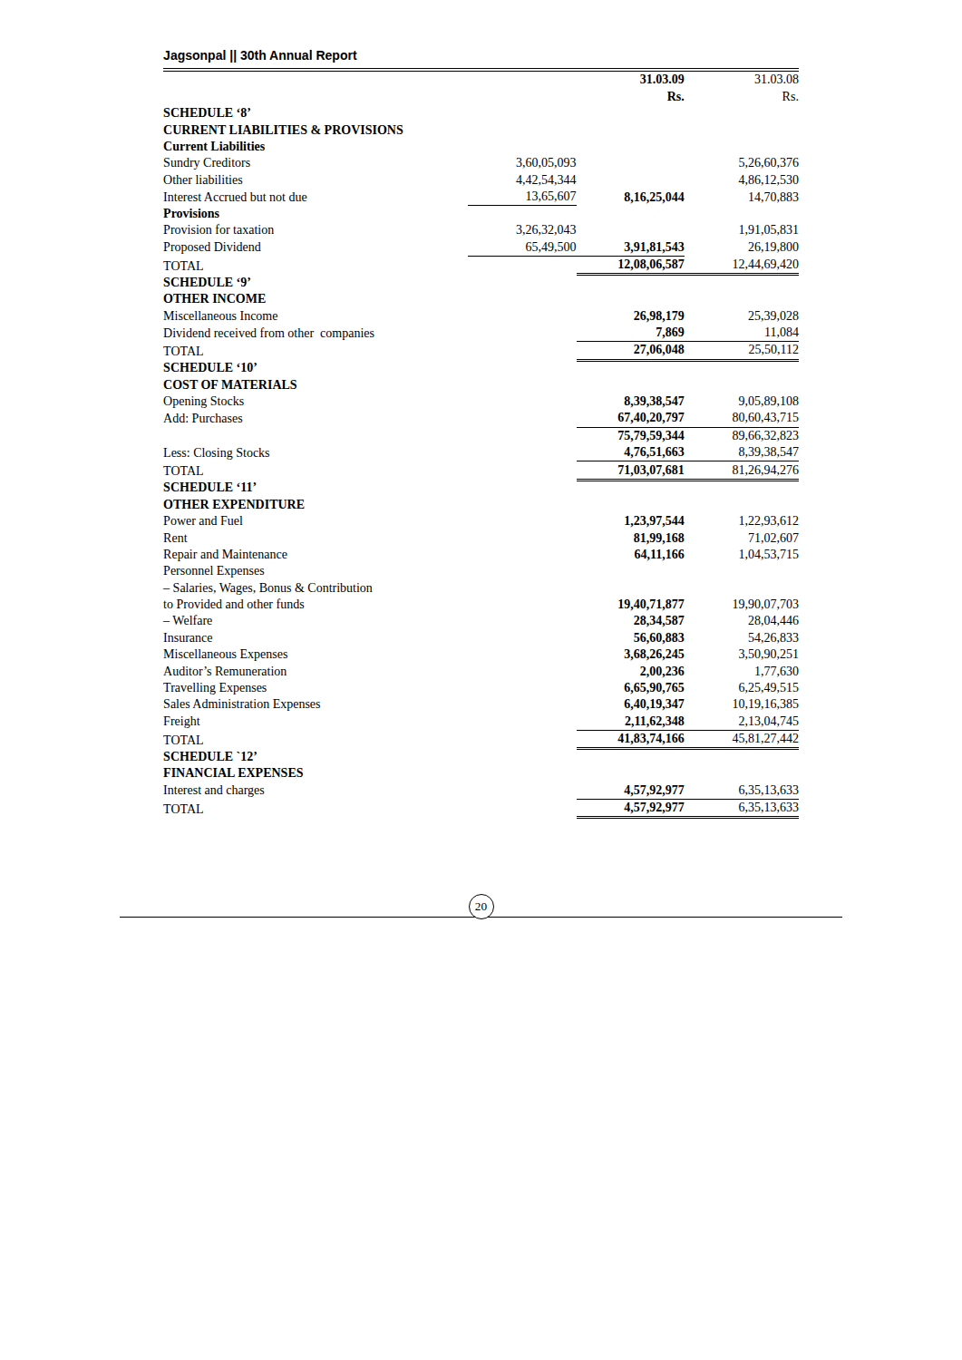Jagsonpal || 30th Annual Report
| | | 31.03.09 | 31.03.08 |
| | | Rs. | Rs. |
| SCHEDULE ‘8’ | | | |
| CURRENT LIABILITIES & PROVISIONS | | | |
| Current Liabilities | | | |
| Sundry Creditors | 3,60,05,093 | | 5,26,60,376 |
| Other liabilities | 4,42,54,344 | | 4,86,12,530 |
| Interest Accrued but not due | 13,65,607 | 8,16,25,044 | 14,70,883 |
| Provisions | | | |
| Provision for taxation | 3,26,32,043 | | 1,91,05,831 |
| Proposed Dividend | 65,49,500 | 3,91,81,543 | 26,19,800 |
| TOTAL | | 12,08,06,587 | 12,44,69,420 |
| SCHEDULE ‘9’ | | | |
| OTHER INCOME | | | |
| Miscellaneous Income | | 26,98,179 | 25,39,028 |
| Dividend received from other companies | | 7,869 | 11,084 |
| TOTAL | | 27,06,048 | 25,50,112 |
| SCHEDULE ‘10’ | | | |
| COST OF MATERIALS | | | |
| Opening Stocks | | 8,39,38,547 | 9,05,89,108 |
| Add: Purchases | | 67,40,20,797 | 80,60,43,715 |
| | | 75,79,59,344 | 89,66,32,823 |
| Less: Closing Stocks | | 4,76,51,663 | 8,39,38,547 |
| TOTAL | | 71,03,07,681 | 81,26,94,276 |
| SCHEDULE ‘11’ | | | |
| OTHER EXPENDITURE | | | |
| Power and Fuel | | 1,23,97,544 | 1,22,93,612 |
| Rent | | 81,99,168 | 71,02,607 |
| Repair and Maintenance | | 64,11,166 | 1,04,53,715 |
| Personnel Expenses | | | |
| – Salaries, Wages, Bonus & Contribution | | | |
| to Provided and other funds | | 19,40,71,877 | 19,90,07,703 |
| – Welfare | | 28,34,587 | 28,04,446 |
| Insurance | | 56,60,883 | 54,26,833 |
| Miscellaneous Expenses | | 3,68,26,245 | 3,50,90,251 |
| Auditor’s Remuneration | | 2,00,236 | 1,77,630 |
| Travelling Expenses | | 6,65,90,765 | 6,25,49,515 |
| Sales Administration Expenses | | 6,40,19,347 | 10,19,16,385 |
| Freight | | 2,11,62,348 | 2,13,04,745 |
| TOTAL | | 41,83,74,166 | 45,81,27,442 |
| SCHEDULE `12’ | | | |
| FINANCIAL EXPENSES | | | |
| Interest and charges | | 4,57,92,977 | 6,35,13,633 |
| TOTAL | | 4,57,92,977 | 6,35,13,633 |
20